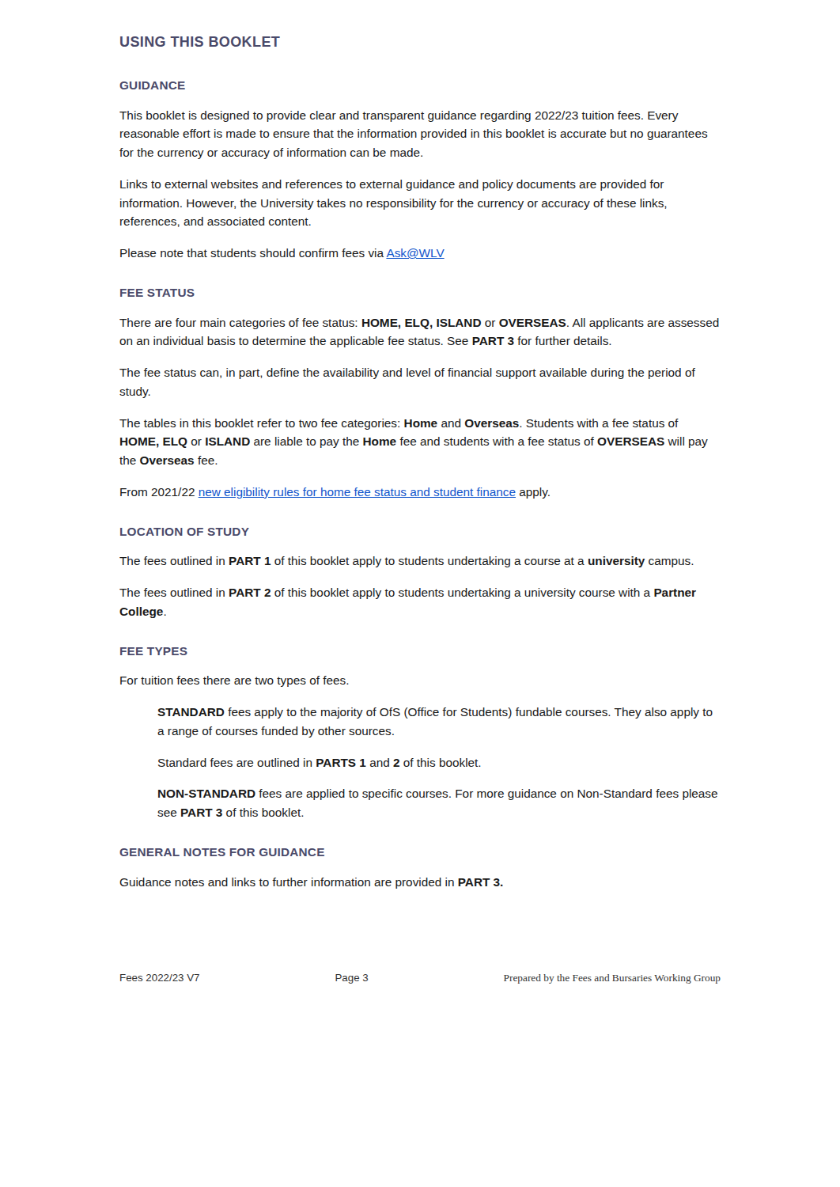USING THIS BOOKLET
GUIDANCE
This booklet is designed to provide clear and transparent guidance regarding 2022/23 tuition fees. Every reasonable effort is made to ensure that the information provided in this booklet is accurate but no guarantees for the currency or accuracy of information can be made.
Links to external websites and references to external guidance and policy documents are provided for information. However, the University takes no responsibility for the currency or accuracy of these links, references, and associated content.
Please note that students should confirm fees via Ask@WLV
FEE STATUS
There are four main categories of fee status: HOME, ELQ, ISLAND or OVERSEAS. All applicants are assessed on an individual basis to determine the applicable fee status. See PART 3 for further details.
The fee status can, in part, define the availability and level of financial support available during the period of study.
The tables in this booklet refer to two fee categories: Home and Overseas. Students with a fee status of HOME, ELQ or ISLAND are liable to pay the Home fee and students with a fee status of OVERSEAS will pay the Overseas fee.
From 2021/22 new eligibility rules for home fee status and student finance apply.
LOCATION OF STUDY
The fees outlined in PART 1 of this booklet apply to students undertaking a course at a university campus.
The fees outlined in PART 2 of this booklet apply to students undertaking a university course with a Partner College.
FEE TYPES
For tuition fees there are two types of fees.
STANDARD fees apply to the majority of OfS (Office for Students) fundable courses. They also apply to a range of courses funded by other sources.
Standard fees are outlined in PARTS 1 and 2 of this booklet.
NON-STANDARD fees are applied to specific courses. For more guidance on Non-Standard fees please see PART 3 of this booklet.
GENERAL NOTES FOR GUIDANCE
Guidance notes and links to further information are provided in PART 3.
Fees 2022/23 V7 Page 3 Prepared by the Fees and Bursaries Working Group